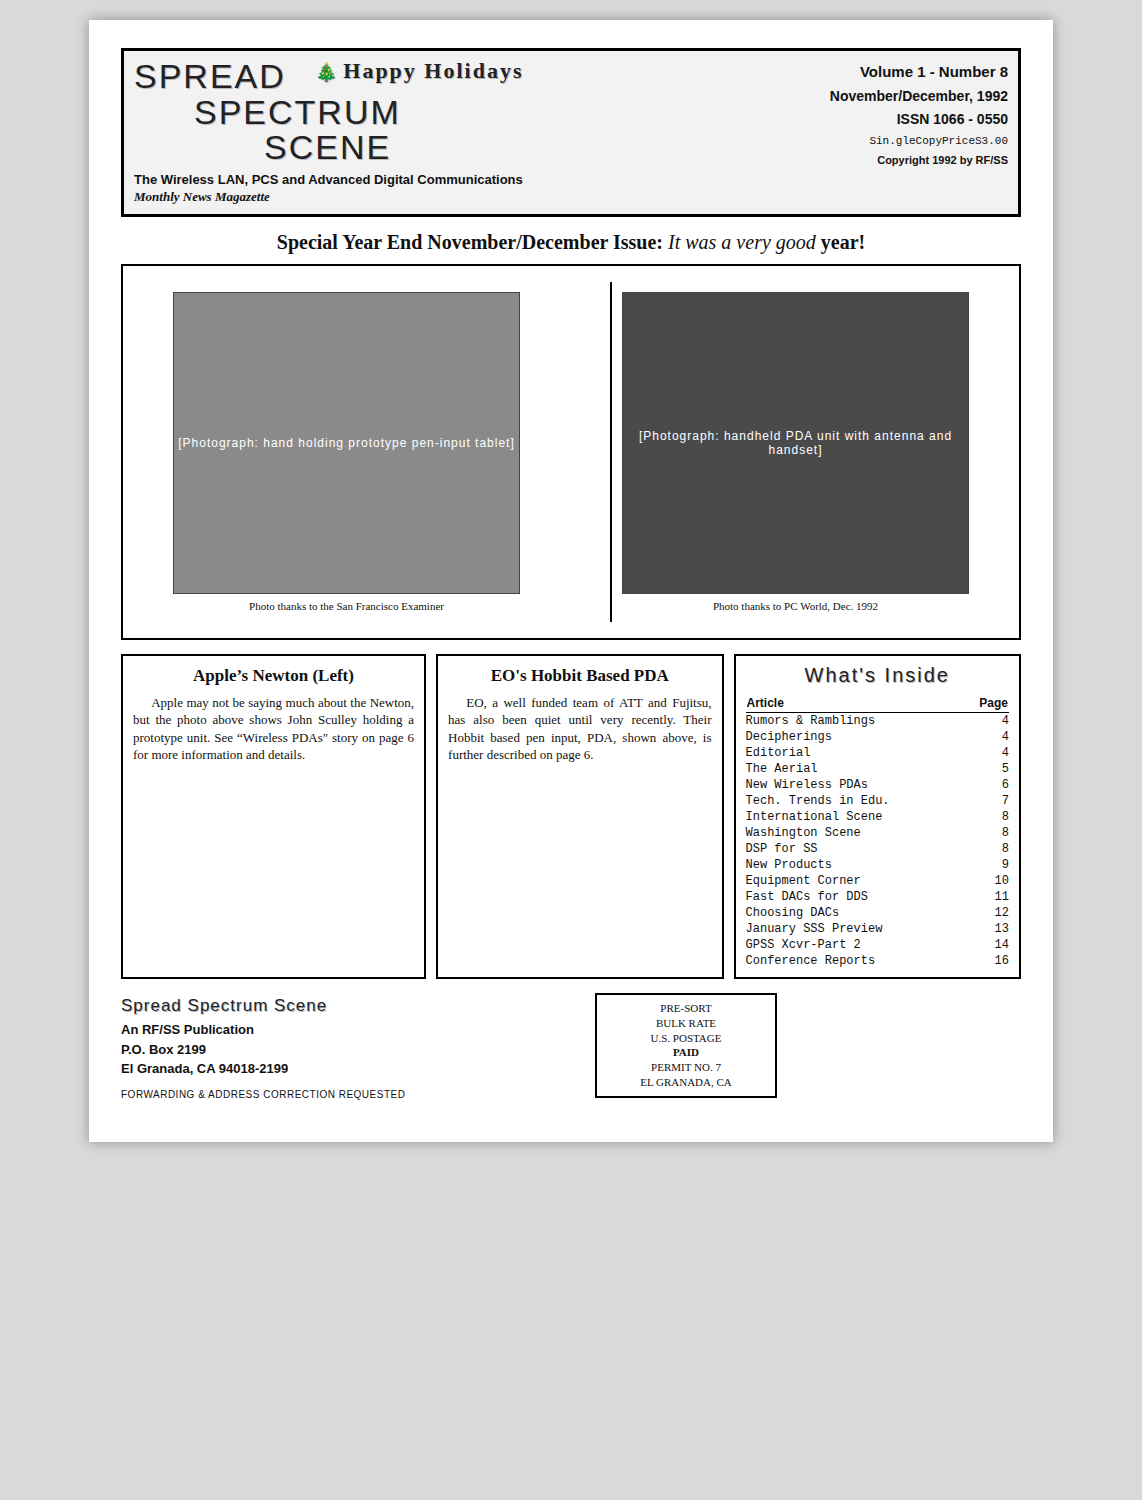SPREAD Happy Holidays
SPECTRUM
SCENE
The Wireless LAN, PCS and Advanced Digital Communications
Monthly News Magazette
Volume 1 - Number 8
November/December, 1992
ISSN 1066 - 0550
Sin.gleCopyPriceS3.00
Copyright 1992 by RF/SS
Special Year End November/December Issue: It was a very good year!
[Photograph: hand holding prototype pen-input tablet]
Photo thanks to the San Francisco Examiner
[Photograph: handheld PDA unit with antenna and handset]
Photo thanks to PC World, Dec. 1992
Apple’s Newton (Left)
Apple may not be saying much about the Newton, but the photo above shows John Sculley holding a prototype unit. See “Wireless PDAs" story on page 6 for more information and details.
EO's Hobbit Based PDA
EO, a well funded team of ATT and Fujitsu, has also been quiet until very recently. Their Hobbit based pen input, PDA, shown above, is further described on page 6.
What's Inside
| Article | Page |
| --- | --- |
| Rumors & Ramblings | 4 |
| Decipherings | 4 |
| Editorial | 4 |
| The Aerial | 5 |
| New Wireless PDAs | 6 |
| Tech. Trends in Edu. | 7 |
| International Scene | 8 |
| Washington Scene | 8 |
| DSP for SS | 8 |
| New Products | 9 |
| Equipment Corner | 10 |
| Fast DACs for DDS | 11 |
| Choosing DACs | 12 |
| January SSS Preview | 13 |
| GPSS Xcvr-Part 2 | 14 |
| Conference Reports | 16 |
Spread Spectrum Scene
An RF/SS Publication
P.O. Box 2199
El Granada, CA 94018-2199
FORWARDING & ADDRESS CORRECTION REQUESTED
PRE-SORT
BULK RATE
U.S. POSTAGE
PAID
PERMIT NO. 7
EL GRANADA, CA